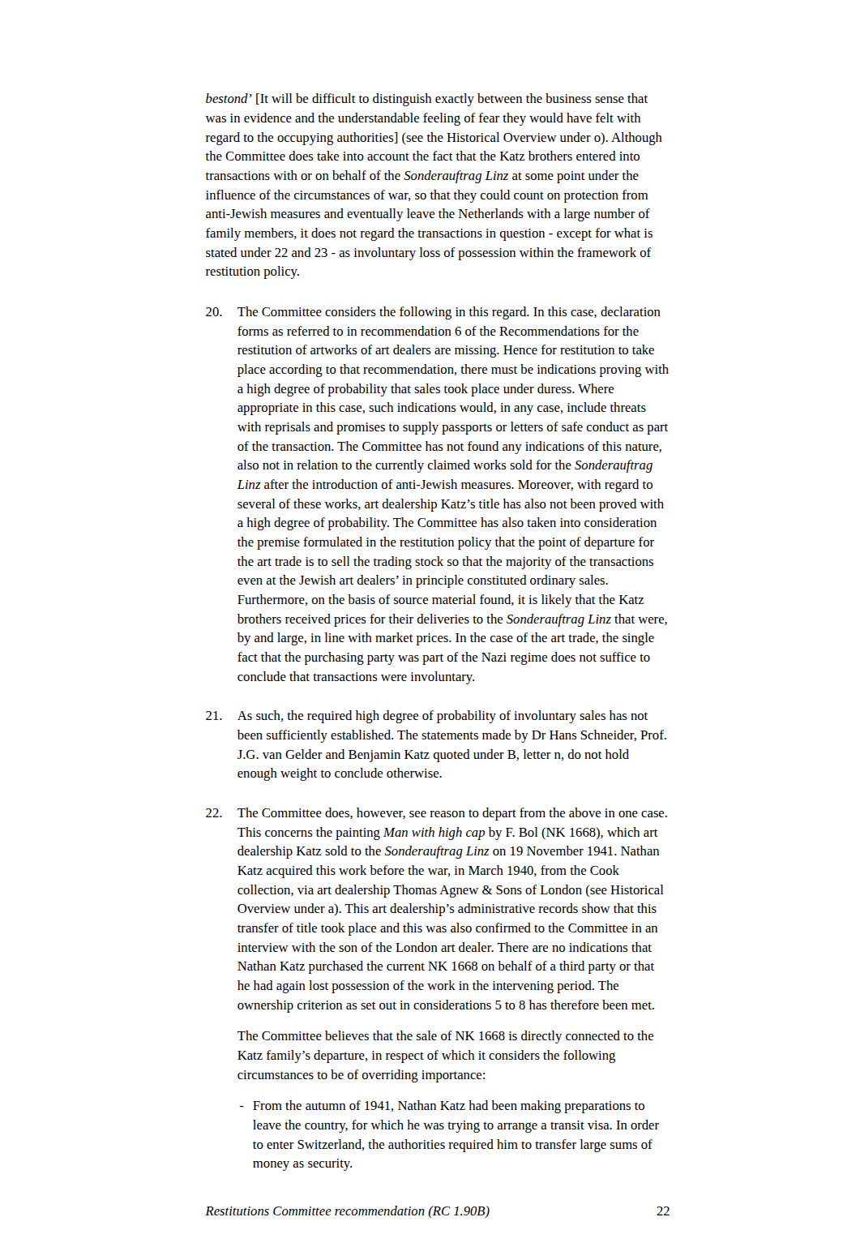bestond’ [It will be difficult to distinguish exactly between the business sense that was in evidence and the understandable feeling of fear they would have felt with regard to the occupying authorities] (see the Historical Overview under o). Although the Committee does take into account the fact that the Katz brothers entered into transactions with or on behalf of the Sonderauftrag Linz at some point under the influence of the circumstances of war, so that they could count on protection from anti-Jewish measures and eventually leave the Netherlands with a large number of family members, it does not regard the transactions in question - except for what is stated under 22 and 23 - as involuntary loss of possession within the framework of restitution policy.
20.
The Committee considers the following in this regard. In this case, declaration forms as referred to in recommendation 6 of the Recommendations for the restitution of artworks of art dealers are missing. Hence for restitution to take place according to that recommendation, there must be indications proving with a high degree of probability that sales took place under duress. Where appropriate in this case, such indications would, in any case, include threats with reprisals and promises to supply passports or letters of safe conduct as part of the transaction. The Committee has not found any indications of this nature, also not in relation to the currently claimed works sold for the Sonderauftrag Linz after the introduction of anti-Jewish measures. Moreover, with regard to several of these works, art dealership Katz’s title has also not been proved with a high degree of probability. The Committee has also taken into consideration the premise formulated in the restitution policy that the point of departure for the art trade is to sell the trading stock so that the majority of the transactions even at the Jewish art dealers’ in principle constituted ordinary sales. Furthermore, on the basis of source material found, it is likely that the Katz brothers received prices for their deliveries to the Sonderauftrag Linz that were, by and large, in line with market prices. In the case of the art trade, the single fact that the purchasing party was part of the Nazi regime does not suffice to conclude that transactions were involuntary.
21.
As such, the required high degree of probability of involuntary sales has not been sufficiently established. The statements made by Dr Hans Schneider, Prof. J.G. van Gelder and Benjamin Katz quoted under B, letter n, do not hold enough weight to conclude otherwise.
22.
The Committee does, however, see reason to depart from the above in one case. This concerns the painting Man with high cap by F. Bol (NK 1668), which art dealership Katz sold to the Sonderauftrag Linz on 19 November 1941. Nathan Katz acquired this work before the war, in March 1940, from the Cook collection, via art dealership Thomas Agnew & Sons of London (see Historical Overview under a). This art dealership’s administrative records show that this transfer of title took place and this was also confirmed to the Committee in an interview with the son of the London art dealer. There are no indications that Nathan Katz purchased the current NK 1668 on behalf of a third party or that he had again lost possession of the work in the intervening period. The ownership criterion as set out in considerations 5 to 8 has therefore been met.
The Committee believes that the sale of NK 1668 is directly connected to the Katz family’s departure, in respect of which it considers the following circumstances to be of overriding importance:
From the autumn of 1941, Nathan Katz had been making preparations to leave the country, for which he was trying to arrange a transit visa. In order to enter Switzerland, the authorities required him to transfer large sums of money as security.
Restitutions Committee recommendation (RC 1.90B) 22